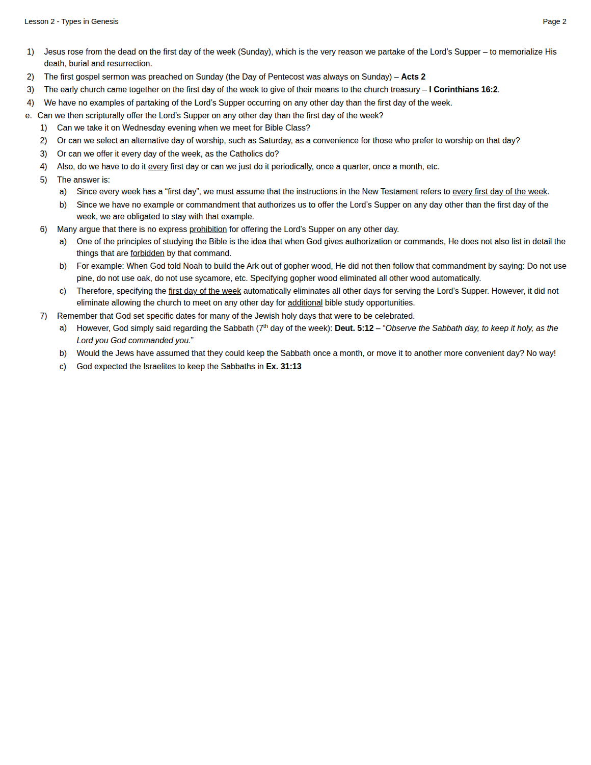Lesson 2 - Types in Genesis Page 2
Jesus rose from the dead on the first day of the week (Sunday), which is the very reason we partake of the Lord’s Supper – to memorialize His death, burial and resurrection.
The first gospel sermon was preached on Sunday (the Day of Pentecost was always on Sunday) – Acts 2
The early church came together on the first day of the week to give of their means to the church treasury – I Corinthians 16:2.
We have no examples of partaking of the Lord’s Supper occurring on any other day than the first day of the week.
Can we then scripturally offer the Lord’s Supper on any other day than the first day of the week?
Can we take it on Wednesday evening when we meet for Bible Class?
Or can we select an alternative day of worship, such as Saturday, as a convenience for those who prefer to worship on that day?
Or can we offer it every day of the week, as the Catholics do?
Also, do we have to do it every first day or can we just do it periodically, once a quarter, once a month, etc.
The answer is:
Since every week has a “first day”, we must assume that the instructions in the New Testament refers to every first day of the week.
Since we have no example or commandment that authorizes us to offer the Lord’s Supper on any day other than the first day of the week, we are obligated to stay with that example.
Many argue that there is no express prohibition for offering the Lord’s Supper on any other day.
One of the principles of studying the Bible is the idea that when God gives authorization or commands, He does not also list in detail the things that are forbidden by that command.
For example: When God told Noah to build the Ark out of gopher wood, He did not then follow that commandment by saying: Do not use pine, do not use oak, do not use sycamore, etc. Specifying gopher wood eliminated all other wood automatically.
Therefore, specifying the first day of the week automatically eliminates all other days for serving the Lord’s Supper. However, it did not eliminate allowing the church to meet on any other day for additional bible study opportunities.
Remember that God set specific dates for many of the Jewish holy days that were to be celebrated.
However, God simply said regarding the Sabbath (7th day of the week): Deut. 5:12 – “Observe the Sabbath day, to keep it holy, as the Lord you God commanded you.”
Would the Jews have assumed that they could keep the Sabbath once a month, or move it to another more convenient day? No way!
God expected the Israelites to keep the Sabbaths in Ex. 31:13